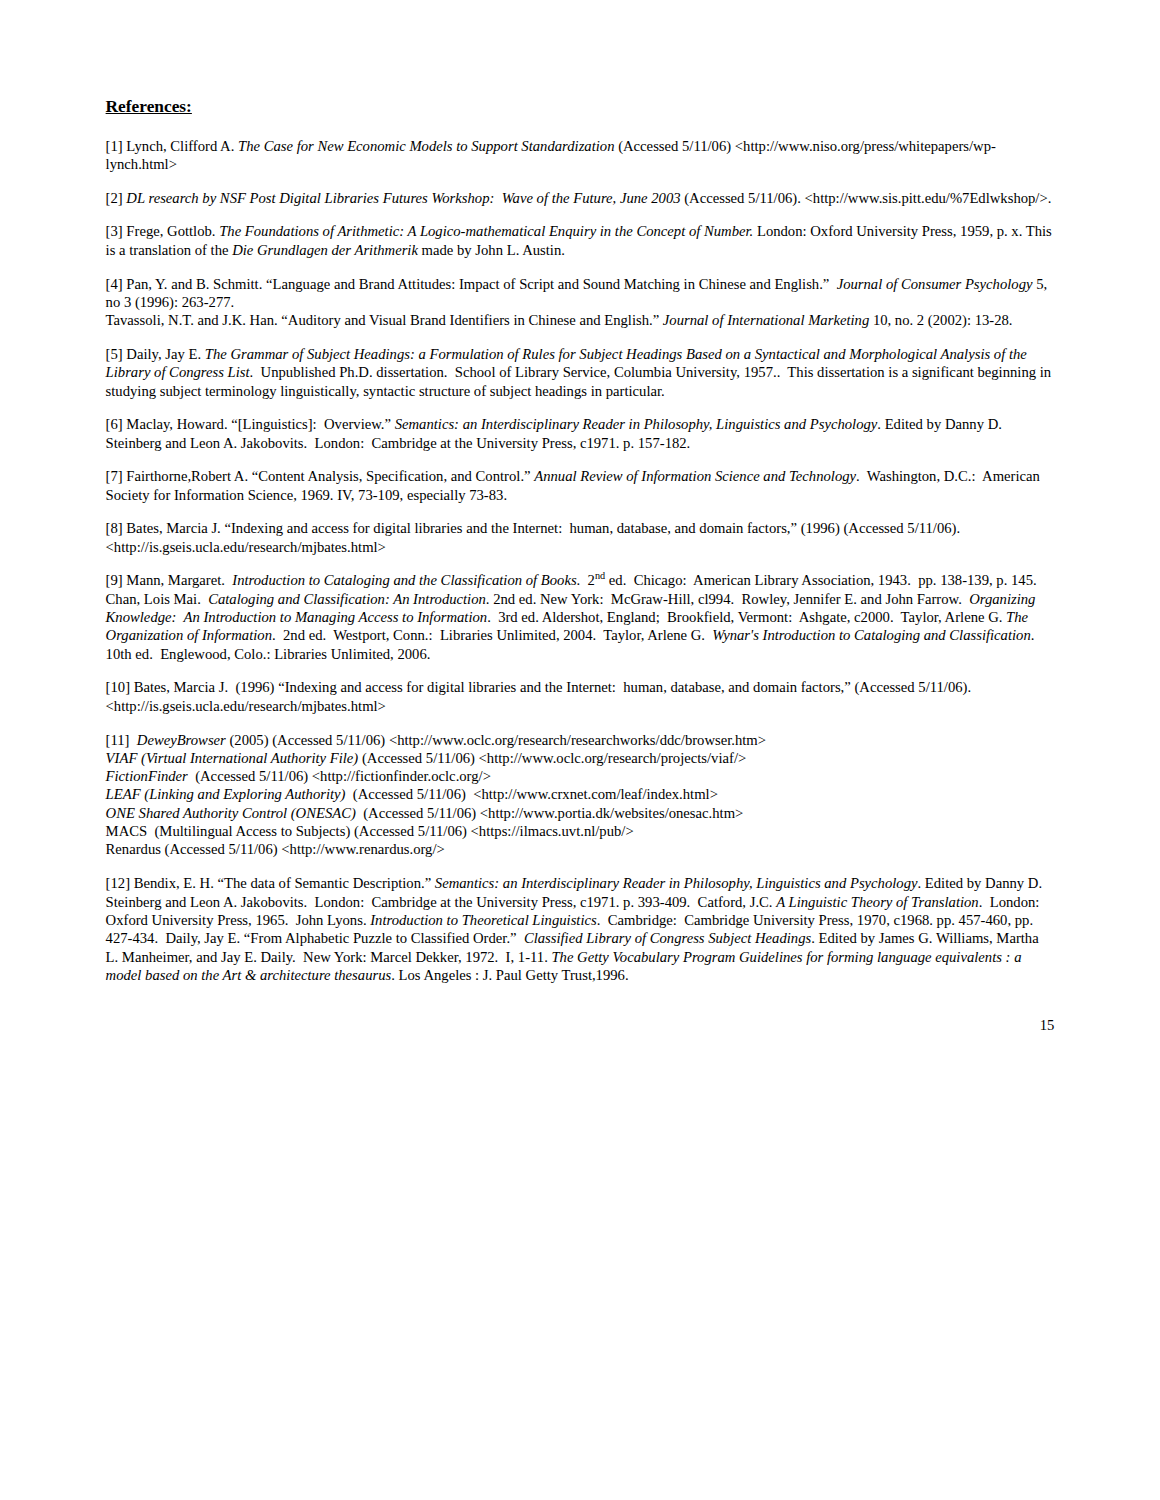References:
[1] Lynch, Clifford A. The Case for New Economic Models to Support Standardization (Accessed 5/11/06) <http://www.niso.org/press/whitepapers/wp-lynch.html>
[2] DL research by NSF Post Digital Libraries Futures Workshop: Wave of the Future, June 2003 (Accessed 5/11/06). <http://www.sis.pitt.edu/%7Edlwkshop/>.
[3] Frege, Gottlob. The Foundations of Arithmetic: A Logico-mathematical Enquiry in the Concept of Number. London: Oxford University Press, 1959, p. x. This is a translation of the Die Grundlagen der Arithmerik made by John L. Austin.
[4] Pan, Y. and B. Schmitt. “Language and Brand Attitudes: Impact of Script and Sound Matching in Chinese and English.” Journal of Consumer Psychology 5, no 3 (1996): 263-277.
Tavassoli, N.T. and J.K. Han. “Auditory and Visual Brand Identifiers in Chinese and English.” Journal of International Marketing 10, no. 2 (2002): 13-28.
[5] Daily, Jay E. The Grammar of Subject Headings: a Formulation of Rules for Subject Headings Based on a Syntactical and Morphological Analysis of the Library of Congress List. Unpublished Ph.D. dissertation. School of Library Service, Columbia University, 1957.. This dissertation is a significant beginning in studying subject terminology linguistically, syntactic structure of subject headings in particular.
[6] Maclay, Howard. “[Linguistics]: Overview.” Semantics: an Interdisciplinary Reader in Philosophy, Linguistics and Psychology. Edited by Danny D. Steinberg and Leon A. Jakobovits. London: Cambridge at the University Press, c1971. p. 157-182.
[7] Fairthorne,Robert A. “Content Analysis, Specification, and Control.” Annual Review of Information Science and Technology. Washington, D.C.: American Society for Information Science, 1969. IV, 73-109, especially 73-83.
[8] Bates, Marcia J. “Indexing and access for digital libraries and the Internet: human, database, and domain factors,” (1996) (Accessed 5/11/06). <http://is.gseis.ucla.edu/research/mjbates.html>
[9] Mann, Margaret. Introduction to Cataloging and the Classification of Books. 2nd ed. Chicago: American Library Association, 1943. pp. 138-139, p. 145. Chan, Lois Mai. Cataloging and Classification: An Introduction. 2nd ed. New York: McGraw-Hill, cl994. Rowley, Jennifer E. and John Farrow. Organizing Knowledge: An Introduction to Managing Access to Information. 3rd ed. Aldershot, England; Brookfield, Vermont: Ashgate, c2000. Taylor, Arlene G. The Organization of Information. 2nd ed. Westport, Conn.: Libraries Unlimited, 2004. Taylor, Arlene G. Wynar's Introduction to Cataloging and Classification. 10th ed. Englewood, Colo.: Libraries Unlimited, 2006.
[10] Bates, Marcia J. (1996) “Indexing and access for digital libraries and the Internet: human, database, and domain factors,” (Accessed 5/11/06). <http://is.gseis.ucla.edu/research/mjbates.html>
[11] DeweyBrowser (2005) (Accessed 5/11/06) <http://www.oclc.org/research/researchworks/ddc/browser.htm>
VIAF (Virtual International Authority File) (Accessed 5/11/06) <http://www.oclc.org/research/projects/viaf/>
FictionFinder (Accessed 5/11/06) <http://fictionfinder.oclc.org/>
LEAF (Linking and Exploring Authority) (Accessed 5/11/06) <http://www.crxnet.com/leaf/index.html>
ONE Shared Authority Control (ONESAC) (Accessed 5/11/06) <http://www.portia.dk/websites/onesac.htm>
MACS (Multilingual Access to Subjects) (Accessed 5/11/06) <https://ilmacs.uvt.nl/pub/>
Renardus (Accessed 5/11/06) <http://www.renardus.org/>
[12] Bendix, E. H. “The data of Semantic Description.” Semantics: an Interdisciplinary Reader in Philosophy, Linguistics and Psychology. Edited by Danny D. Steinberg and Leon A. Jakobovits. London: Cambridge at the University Press, c1971. p. 393-409. Catford, J.C. A Linguistic Theory of Translation. London: Oxford University Press, 1965. John Lyons. Introduction to Theoretical Linguistics. Cambridge: Cambridge University Press, 1970, c1968. pp. 457-460, pp. 427-434. Daily, Jay E. “From Alphabetic Puzzle to Classified Order.” Classified Library of Congress Subject Headings. Edited by James G. Williams, Martha L. Manheimer, and Jay E. Daily. New York: Marcel Dekker, 1972. I, 1-11. The Getty Vocabulary Program Guidelines for forming language equivalents : a model based on the Art & architecture thesaurus. Los Angeles : J. Paul Getty Trust,1996.
15